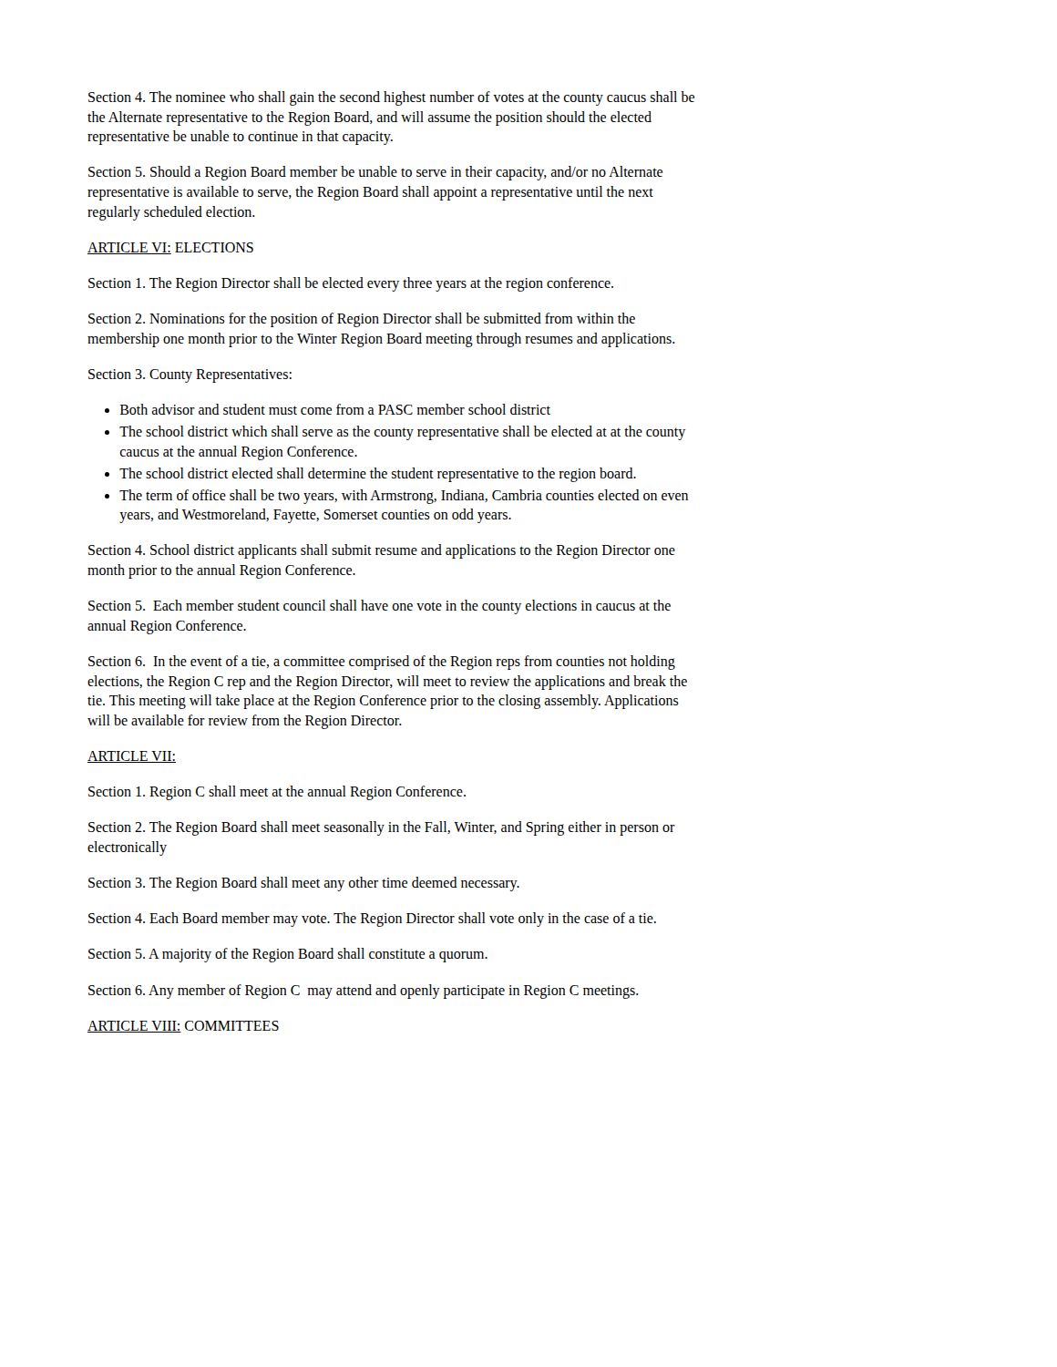Section 4. The nominee who shall gain the second highest number of votes at the county caucus shall be the Alternate representative to the Region Board, and will assume the position should the elected representative be unable to continue in that capacity.
Section 5. Should a Region Board member be unable to serve in their capacity, and/or no Alternate representative is available to serve, the Region Board shall appoint a representative until the next regularly scheduled election.
ARTICLE VI: ELECTIONS
Section 1. The Region Director shall be elected every three years at the region conference.
Section 2. Nominations for the position of Region Director shall be submitted from within the membership one month prior to the Winter Region Board meeting through resumes and applications.
Section 3. County Representatives:
Both advisor and student must come from a PASC member school district
The school district which shall serve as the county representative shall be elected at at the county caucus at the annual Region Conference.
The school district elected shall determine the student representative to the region board.
The term of office shall be two years, with Armstrong, Indiana, Cambria counties elected on even years, and Westmoreland, Fayette, Somerset counties on odd years.
Section 4. School district applicants shall submit resume and applications to the Region Director one month prior to the annual Region Conference.
Section 5. Each member student council shall have one vote in the county elections in caucus at the annual Region Conference.
Section 6. In the event of a tie, a committee comprised of the Region reps from counties not holding elections, the Region C rep and the Region Director, will meet to review the applications and break the tie. This meeting will take place at the Region Conference prior to the closing assembly. Applications will be available for review from the Region Director.
ARTICLE VII:
Section 1. Region C shall meet at the annual Region Conference.
Section 2. The Region Board shall meet seasonally in the Fall, Winter, and Spring either in person or electronically
Section 3. The Region Board shall meet any other time deemed necessary.
Section 4. Each Board member may vote. The Region Director shall vote only in the case of a tie.
Section 5. A majority of the Region Board shall constitute a quorum.
Section 6. Any member of Region C may attend and openly participate in Region C meetings.
ARTICLE VIII: COMMITTEES